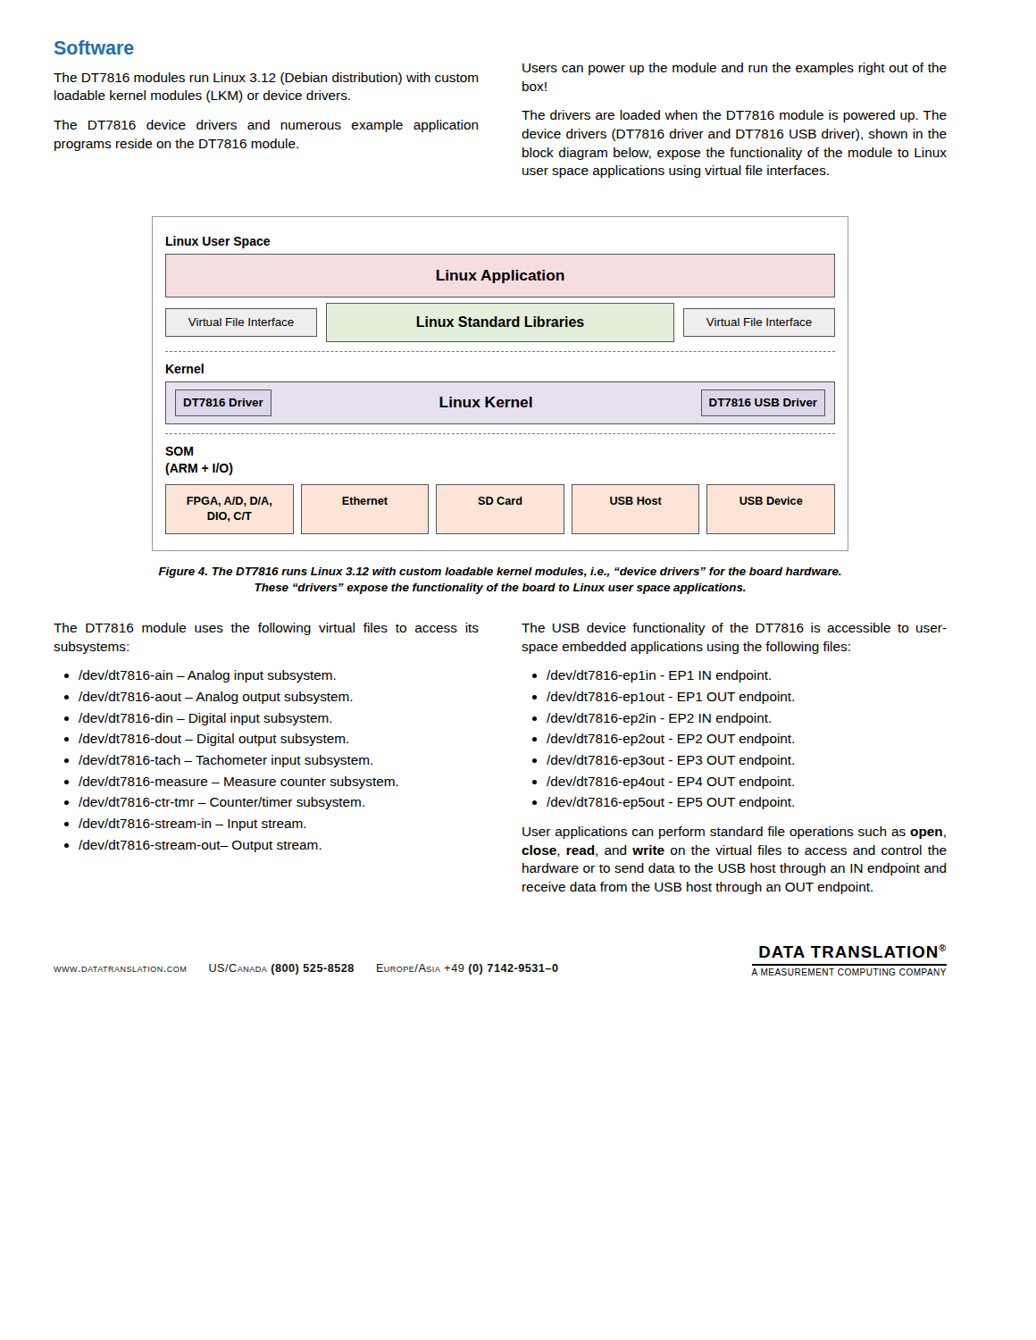Software
The DT7816 modules run Linux 3.12 (Debian distribution) with custom loadable kernel modules (LKM) or device drivers.
The DT7816 device drivers and numerous example application programs reside on the DT7816 module.
Users can power up the module and run the examples right out of the box!
The drivers are loaded when the DT7816 module is powered up. The device drivers (DT7816 driver and DT7816 USB driver), shown in the block diagram below, expose the functionality of the module to Linux user space applications using virtual file interfaces.
Linux User Space
Linux Application
Virtual File Interface
Linux Standard Libraries
Virtual File Interface
Kernel
DT7816 Driver
Linux Kernel
DT7816 USB Driver
SOM
(ARM + I/O)
FPGA, A/D, D/A,
DIO, C/T
Ethernet
SD Card
USB Host
USB Device
Figure 4. The DT7816 runs Linux 3.12 with custom loadable kernel modules, i.e., “device drivers” for the board hardware. These “drivers” expose the functionality of the board to Linux user space applications.
The DT7816 module uses the following virtual files to access its subsystems:
/dev/dt7816-ain – Analog input subsystem.
/dev/dt7816-aout – Analog output subsystem.
/dev/dt7816-din – Digital input subsystem.
/dev/dt7816-dout – Digital output subsystem.
/dev/dt7816-tach – Tachometer input subsystem.
/dev/dt7816-measure – Measure counter subsystem.
/dev/dt7816-ctr-tmr – Counter/timer subsystem.
/dev/dt7816-stream-in – Input stream.
/dev/dt7816-stream-out– Output stream.
The USB device functionality of the DT7816 is accessible to user-space embedded applications using the following files:
/dev/dt7816-ep1in - EP1 IN endpoint.
/dev/dt7816-ep1out - EP1 OUT endpoint.
/dev/dt7816-ep2in - EP2 IN endpoint.
/dev/dt7816-ep2out - EP2 OUT endpoint.
/dev/dt7816-ep3out - EP3 OUT endpoint.
/dev/dt7816-ep4out - EP4 OUT endpoint.
/dev/dt7816-ep5out - EP5 OUT endpoint.
User applications can perform standard file operations such as open, close, read, and write on the virtual files to access and control the hardware or to send data to the USB host through an IN endpoint and receive data from the USB host through an OUT endpoint.
www.datatranslation.com US/Canada (800) 525-8528 Europe/Asia +49 (0) 7142-9531–0
DATA TRANSLATION®
A MEASUREMENT COMPUTING COMPANY